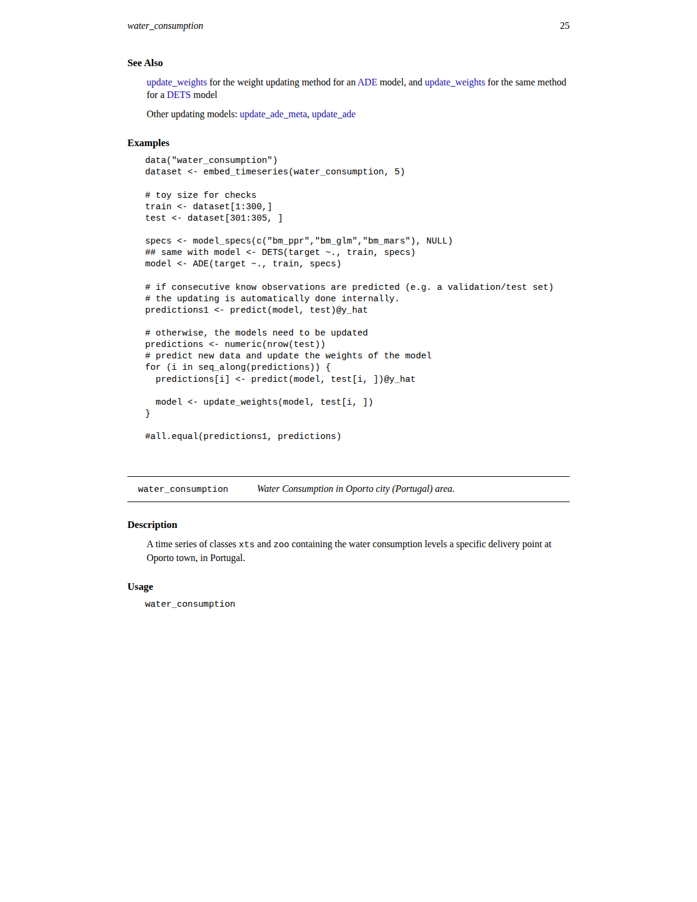water_consumption 25
See Also
update_weights for the weight updating method for an ADE model, and update_weights for the same method for a DETS model
Other updating models: update_ade_meta, update_ade
Examples
data("water_consumption")
dataset <- embed_timeseries(water_consumption, 5)

# toy size for checks
train <- dataset[1:300,]
test <- dataset[301:305, ]

specs <- model_specs(c("bm_ppr","bm_glm","bm_mars"), NULL)
## same with model <- DETS(target ~., train, specs)
model <- ADE(target ~., train, specs)

# if consecutive know observations are predicted (e.g. a validation/test set)
# the updating is automatically done internally.
predictions1 <- predict(model, test)@y_hat

# otherwise, the models need to be updated
predictions <- numeric(nrow(test))
# predict new data and update the weights of the model
for (i in seq_along(predictions)) {
  predictions[i] <- predict(model, test[i, ])@y_hat

  model <- update_weights(model, test[i, ])
}

#all.equal(predictions1, predictions)
water_consumption Water Consumption in Oporto city (Portugal) area.
Description
A time series of classes xts and zoo containing the water consumption levels a specific delivery point at Oporto town, in Portugal.
Usage
water_consumption